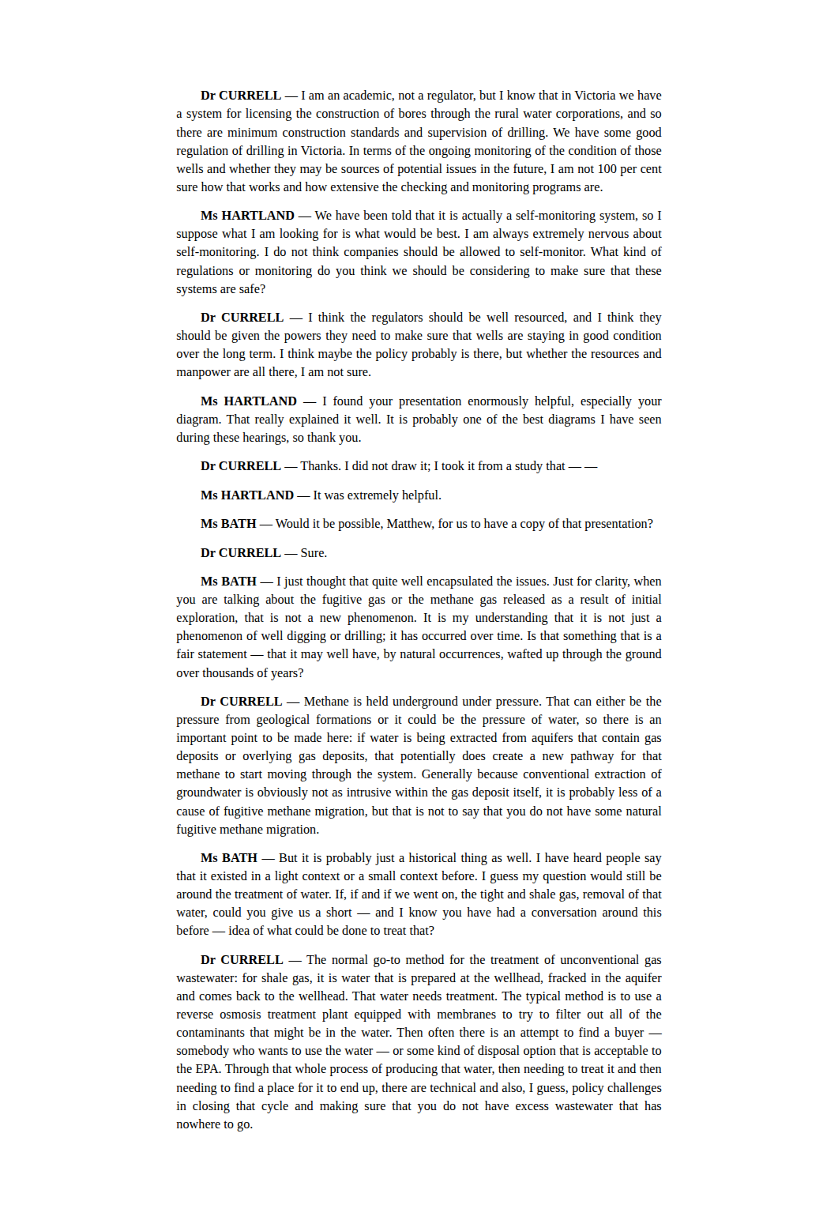Dr CURRELL — I am an academic, not a regulator, but I know that in Victoria we have a system for licensing the construction of bores through the rural water corporations, and so there are minimum construction standards and supervision of drilling. We have some good regulation of drilling in Victoria. In terms of the ongoing monitoring of the condition of those wells and whether they may be sources of potential issues in the future, I am not 100 per cent sure how that works and how extensive the checking and monitoring programs are.
Ms HARTLAND — We have been told that it is actually a self-monitoring system, so I suppose what I am looking for is what would be best. I am always extremely nervous about self-monitoring. I do not think companies should be allowed to self-monitor. What kind of regulations or monitoring do you think we should be considering to make sure that these systems are safe?
Dr CURRELL — I think the regulators should be well resourced, and I think they should be given the powers they need to make sure that wells are staying in good condition over the long term. I think maybe the policy probably is there, but whether the resources and manpower are all there, I am not sure.
Ms HARTLAND — I found your presentation enormously helpful, especially your diagram. That really explained it well. It is probably one of the best diagrams I have seen during these hearings, so thank you.
Dr CURRELL — Thanks. I did not draw it; I took it from a study that — —
Ms HARTLAND — It was extremely helpful.
Ms BATH — Would it be possible, Matthew, for us to have a copy of that presentation?
Dr CURRELL — Sure.
Ms BATH — I just thought that quite well encapsulated the issues. Just for clarity, when you are talking about the fugitive gas or the methane gas released as a result of initial exploration, that is not a new phenomenon. It is my understanding that it is not just a phenomenon of well digging or drilling; it has occurred over time. Is that something that is a fair statement — that it may well have, by natural occurrences, wafted up through the ground over thousands of years?
Dr CURRELL — Methane is held underground under pressure. That can either be the pressure from geological formations or it could be the pressure of water, so there is an important point to be made here: if water is being extracted from aquifers that contain gas deposits or overlying gas deposits, that potentially does create a new pathway for that methane to start moving through the system. Generally because conventional extraction of groundwater is obviously not as intrusive within the gas deposit itself, it is probably less of a cause of fugitive methane migration, but that is not to say that you do not have some natural fugitive methane migration.
Ms BATH — But it is probably just a historical thing as well. I have heard people say that it existed in a light context or a small context before. I guess my question would still be around the treatment of water. If, if and if we went on, the tight and shale gas, removal of that water, could you give us a short — and I know you have had a conversation around this before — idea of what could be done to treat that?
Dr CURRELL — The normal go-to method for the treatment of unconventional gas wastewater: for shale gas, it is water that is prepared at the wellhead, fracked in the aquifer and comes back to the wellhead. That water needs treatment. The typical method is to use a reverse osmosis treatment plant equipped with membranes to try to filter out all of the contaminants that might be in the water. Then often there is an attempt to find a buyer — somebody who wants to use the water — or some kind of disposal option that is acceptable to the EPA. Through that whole process of producing that water, then needing to treat it and then needing to find a place for it to end up, there are technical and also, I guess, policy challenges in closing that cycle and making sure that you do not have excess wastewater that has nowhere to go.